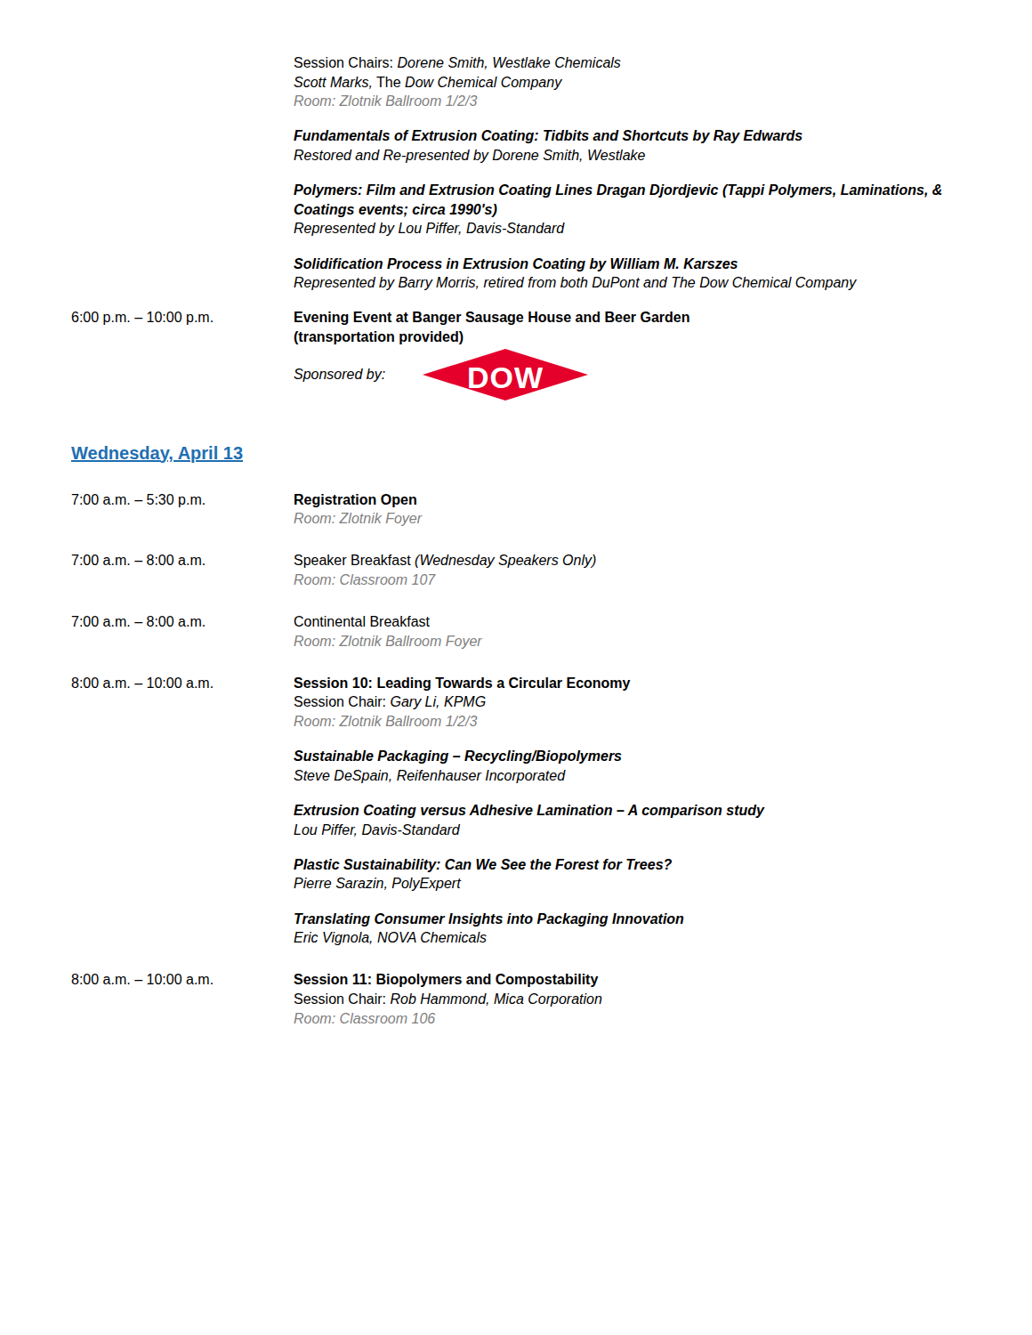Session Chairs: Dorene Smith, Westlake Chemicals
Scott Marks, The Dow Chemical Company
Room: Zlotnik Ballroom 1/2/3
Fundamentals of Extrusion Coating: Tidbits and Shortcuts by Ray Edwards
Restored and Re-presented by Dorene Smith, Westlake
Polymers: Film and Extrusion Coating Lines Dragan Djordjevic (Tappi Polymers, Laminations, & Coatings events; circa 1990's)
Represented by Lou Piffer, Davis-Standard
Solidification Process in Extrusion Coating by William M. Karszes
Represented by Barry Morris, retired from both DuPont and The Dow Chemical Company
6:00 p.m. – 10:00 p.m.
Evening Event at Banger Sausage House and Beer Garden
(transportation provided)
Sponsored by: DOW ®
Wednesday, April 13
7:00 a.m. – 5:30 p.m.
Registration Open
Room: Zlotnik Foyer
7:00 a.m. – 8:00 a.m.
Speaker Breakfast (Wednesday Speakers Only)
Room: Classroom 107
7:00 a.m. – 8:00 a.m.
Continental Breakfast
Room: Zlotnik Ballroom Foyer
8:00 a.m. – 10:00 a.m.
Session 10: Leading Towards a Circular Economy
Session Chair: Gary Li, KPMG
Room: Zlotnik Ballroom 1/2/3
Sustainable Packaging – Recycling/Biopolymers
Steve DeSpain, Reifenhauser Incorporated
Extrusion Coating versus Adhesive Lamination – A comparison study
Lou Piffer, Davis-Standard
Plastic Sustainability: Can We See the Forest for Trees?
Pierre Sarazin, PolyExpert
Translating Consumer Insights into Packaging Innovation
Eric Vignola, NOVA Chemicals
8:00 a.m. – 10:00 a.m.
Session 11: Biopolymers and Compostability
Session Chair: Rob Hammond, Mica Corporation
Room: Classroom 106